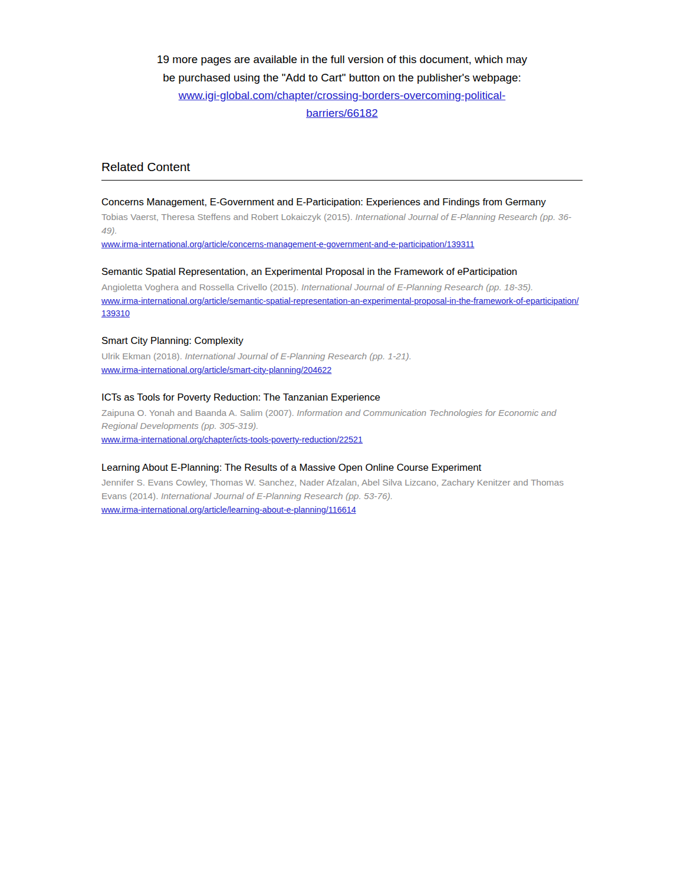19 more pages are available in the full version of this document, which may be purchased using the "Add to Cart" button on the publisher's webpage: www.igi-global.com/chapter/crossing-borders-overcoming-political-barriers/66182
Related Content
Concerns Management, E-Government and E-Participation: Experiences and Findings from Germany
Tobias Vaerst, Theresa Steffens and Robert Lokaiczyk (2015). International Journal of E-Planning Research (pp. 36-49).
www.irma-international.org/article/concerns-management-e-government-and-e-participation/139311
Semantic Spatial Representation, an Experimental Proposal in the Framework of eParticipation
Angioletta Voghera and Rossella Crivello (2015). International Journal of E-Planning Research (pp. 18-35).
www.irma-international.org/article/semantic-spatial-representation-an-experimental-proposal-in-the-framework-of-eparticipation/139310
Smart City Planning: Complexity
Ulrik Ekman (2018). International Journal of E-Planning Research (pp. 1-21).
www.irma-international.org/article/smart-city-planning/204622
ICTs as Tools for Poverty Reduction: The Tanzanian Experience
Zaipuna O. Yonah and Baanda A. Salim (2007). Information and Communication Technologies for Economic and Regional Developments (pp. 305-319).
www.irma-international.org/chapter/icts-tools-poverty-reduction/22521
Learning About E-Planning: The Results of a Massive Open Online Course Experiment
Jennifer S. Evans Cowley, Thomas W. Sanchez, Nader Afzalan, Abel Silva Lizcano, Zachary Kenitzer and Thomas Evans (2014). International Journal of E-Planning Research (pp. 53-76).
www.irma-international.org/article/learning-about-e-planning/116614